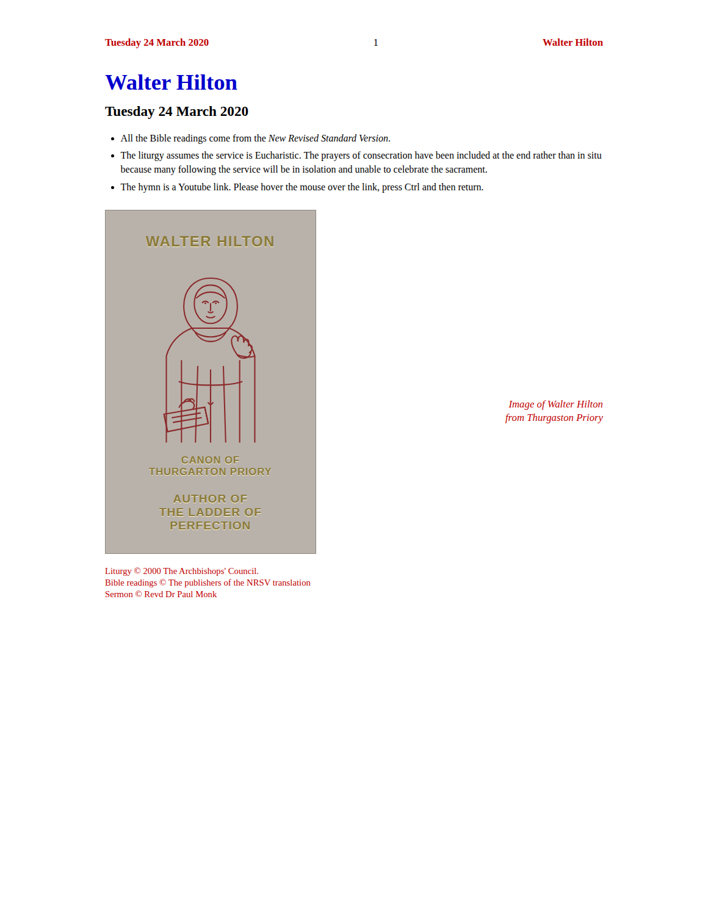Tuesday 24 March 2020 1 Walter Hilton
Walter Hilton
Tuesday 24 March 2020
All the Bible readings come from the New Revised Standard Version.
The liturgy assumes the service is Eucharistic. The prayers of consecration have been included at the end rather than in situ because many following the service will be in isolation and unable to celebrate the sacrament.
The hymn is a Youtube link. Please hover the mouse over the link, press Ctrl and then return.
WALTER HILTON
CANON OF
THURGARTON PRIORY
AUTHOR OF
THE LADDER OF
PERFECTION
Image of Walter Hilton
from Thurgaston Priory
Liturgy © 2000 The Archbishops' Council.
Bible readings © The publishers of the NRSV translation
Sermon © Revd Dr Paul Monk